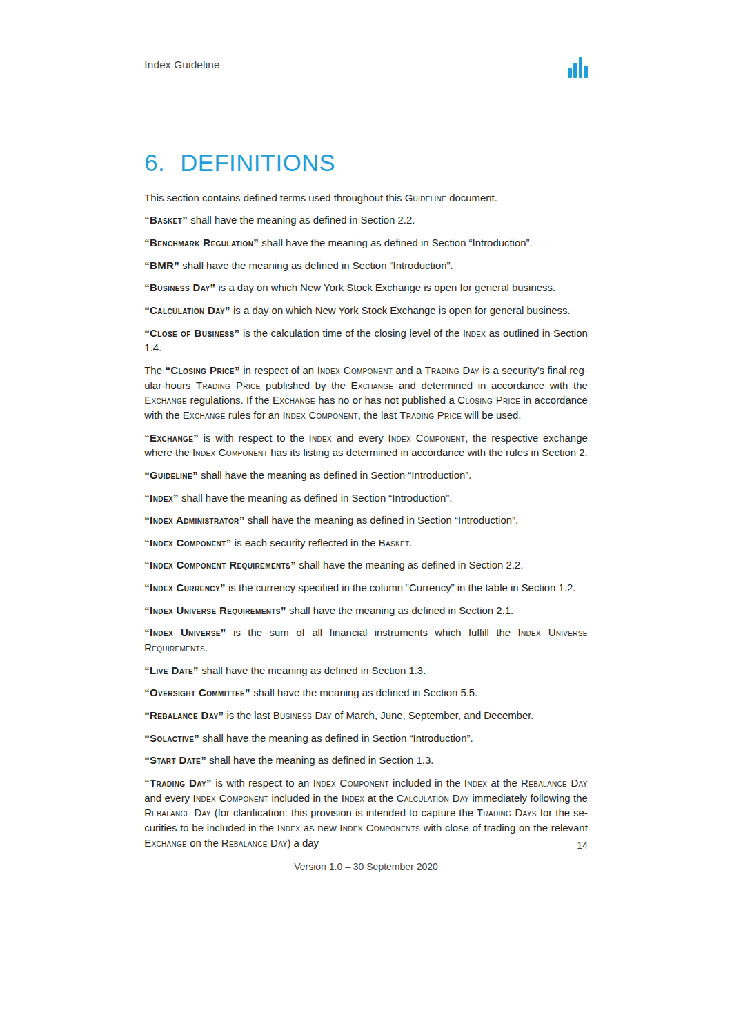Index Guideline
6. DEFINITIONS
This section contains defined terms used throughout this Guideline document.
“Basket” shall have the meaning as defined in Section 2.2.
“Benchmark Regulation” shall have the meaning as defined in Section “Introduction”.
“BMR” shall have the meaning as defined in Section “Introduction”.
“Business Day” is a day on which New York Stock Exchange is open for general business.
“Calculation Day” is a day on which New York Stock Exchange is open for general business.
“Close of Business” is the calculation time of the closing level of the Index as outlined in Section 1.4.
The “Closing Price” in respect of an Index Component and a Trading Day is a security's final regular-hours Trading Price published by the Exchange and determined in accordance with the Exchange regulations. If the Exchange has no or has not published a Closing Price in accordance with the Exchange rules for an Index Component, the last Trading Price will be used.
“Exchange” is with respect to the Index and every Index Component, the respective exchange where the Index Component has its listing as determined in accordance with the rules in Section 2.
“Guideline” shall have the meaning as defined in Section “Introduction”.
“Index” shall have the meaning as defined in Section “Introduction”.
“Index Administrator” shall have the meaning as defined in Section “Introduction”.
“Index Component” is each security reflected in the Basket.
“Index Component Requirements” shall have the meaning as defined in Section 2.2.
“Index Currency” is the currency specified in the column “Currency” in the table in Section 1.2.
“Index Universe Requirements” shall have the meaning as defined in Section 2.1.
“Index Universe” is the sum of all financial instruments which fulfill the Index Universe Requirements.
“Live Date” shall have the meaning as defined in Section 1.3.
“Oversight Committee” shall have the meaning as defined in Section 5.5.
“Rebalance Day” is the last Business Day of March, June, September, and December.
“Solactive” shall have the meaning as defined in Section “Introduction”.
“Start Date” shall have the meaning as defined in Section 1.3.
“Trading Day” is with respect to an Index Component included in the Index at the Rebalance Day and every Index Component included in the Index at the Calculation Day immediately following the Rebalance Day (for clarification: this provision is intended to capture the Trading Days for the securities to be included in the Index as new Index Components with close of trading on the relevant Exchange on the Rebalance Day) a day
14
Version 1.0 – 30 September 2020